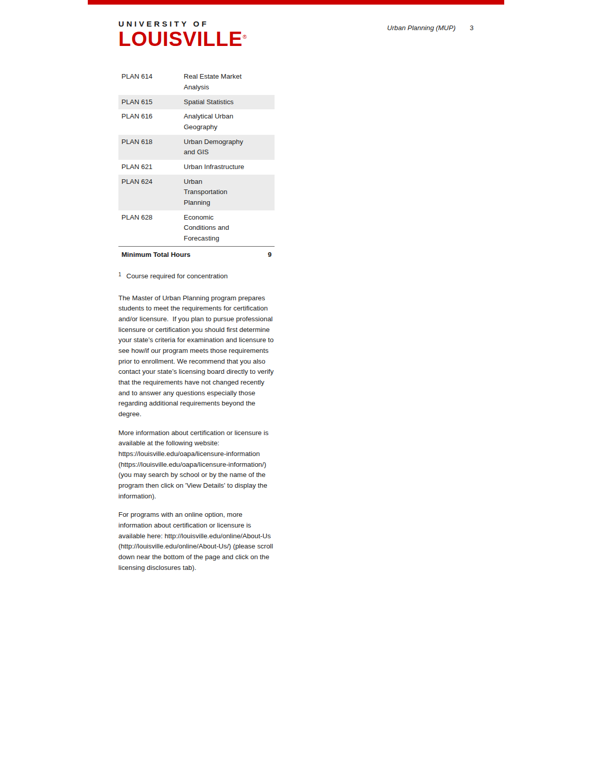UNIVERSITY OF
LOUISVILLE®
Urban Planning (MUP) 3
| PLAN 614 | Real Estate Market Analysis | |
| PLAN 615 | Spatial Statistics | |
| PLAN 616 | Analytical Urban Geography | |
| PLAN 618 | Urban Demography and GIS | |
| PLAN 621 | Urban Infrastructure | |
| PLAN 624 | Urban Transportation Planning | |
| PLAN 628 | Economic Conditions and Forecasting | |
| Minimum Total Hours | 9 |
1 Course required for concentration
The Master of Urban Planning program prepares students to meet the requirements for certification and/or licensure. If you plan to pursue professional licensure or certification you should first determine your state’s criteria for examination and licensure to see how/if our program meets those requirements prior to enrollment. We recommend that you also contact your state’s licensing board directly to verify that the requirements have not changed recently and to answer any questions especially those regarding additional requirements beyond the degree.
More information about certification or licensure is available at the following website: https://louisville.edu/oapa/licensure-information (https://louisville.edu/oapa/licensure-information/) (you may search by school or by the name of the program then click on 'View Details' to display the information).
For programs with an online option, more information about certification or licensure is available here: http://louisville.edu/online/About-Us (http://louisville.edu/online/About-Us/) (please scroll down near the bottom of the page and click on the licensing disclosures tab).